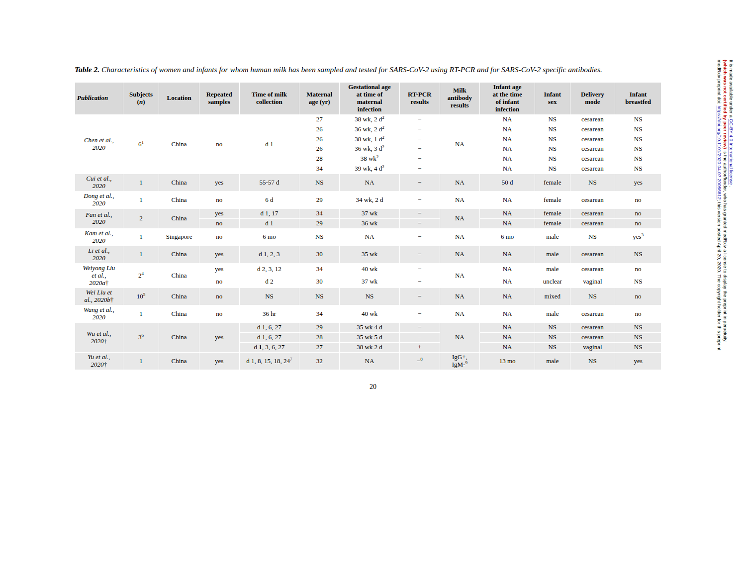medRxiv preprint doi: https://doi.org/10.1101/2020.04.07.20056812; this version posted April 20, 2020. The copyright holder for this preprint
(which was not certified by peer review) is the author/funder, who has granted medRxiv a license to display the preprint in perpetuity.
It is made available under a CC-BY 4.0 International license .
Table 2. Characteristics of women and infants for whom human milk has been sampled and tested for SARS-CoV-2 using RT-PCR and for SARS-CoV-2 specific antibodies.
| Publication | Subjects ( n ) | Location | Repeated samples | Time of milk collection | Maternal age (yr) | Gestational age at time of maternal infection | RT-PCR results | Milk antibody results | Infant age at the time of infant infection | Infant sex | Delivery mode | Infant breastfed |
| --- | --- | --- | --- | --- | --- | --- | --- | --- | --- | --- | --- | --- |
| Chen et al., 2020 | 6 1 | China | no | d 1 | 27 | 38 wk, 2 d 2 | − | NA | NA | NS | cesarean | NS |
| 26 | 36 wk, 2 d 2 | − | NA | NS | cesarean | NS |
| 26 | 38 wk, 1 d 2 | − | NA | NS | cesarean | NS |
| 26 | 36 wk, 3 d 2 | − | NA | NS | cesarean | NS |
| 28 | 38 wk 2 | − | NA | NS | cesarean | NS |
| 34 | 39 wk, 4 d 2 | − | NA | NS | cesarean | NS |
| Cui et al., 2020 | 1 | China | yes | 55-57 d | NS | NA | − | NA | 50 d | female | NS | yes |
| Dong et al., 2020 | 1 | China | no | 6 d | 29 | 34 wk, 2 d | − | NA | NA | female | cesarean | no |
| Fan et al., 2020 | 2 | China | yes | d 1, 17 | 34 | 37 wk | − | NA | NA | female | cesarean | no |
| no | d 1 | 29 | 36 wk | − | NA | female | cesarean | no |
| Kam et al., 2020 | 1 | Singapore | no | 6 mo | NS | NA | − | NA | 6 mo | male | NS | yes 3 |
| Li et al., 2020 | 1 | China | yes | d 1, 2, 3 | 30 | 35 wk | − | NA | NA | male | cesarean | NS |
| Weiyong Liu et al., 2020a † | 2 4 | China | yes | d 2, 3, 12 | 34 | 40 wk | − | NA | NA | male | cesarean | no |
| no | d 2 | 30 | 37 wk | − | NA | unclear | vaginal | NS |
| Wei Liu et al., 2020b † | 10 5 | China | no | NS | NS | NS | − | NA | NA | mixed | NS | no |
| Wang et al., 2020 | 1 | China | no | 36 hr | 34 | 40 wk | − | NA | NA | male | cesarean | no |
| Wu et al., 2020 † | 3 6 | China | yes | d 1, 6, 27 | 29 | 35 wk 4 d | − | NA | NA | NS | cesarean | NS |
| d 1, 6, 27 | 28 | 35 wk 5 d | − | NA | NS | cesarean | NS |
| d 1 , 3, 6, 27 | 27 | 38 wk 2 d | + | NA | NS | vaginal | NS |
| Yu et al., 2020 † | 1 | China | yes | d 1, 8, 15, 18, 24 7 | 32 | NA | − 8 | IgG+, IgM- 9 | 13 mo | male | NS | yes |
20